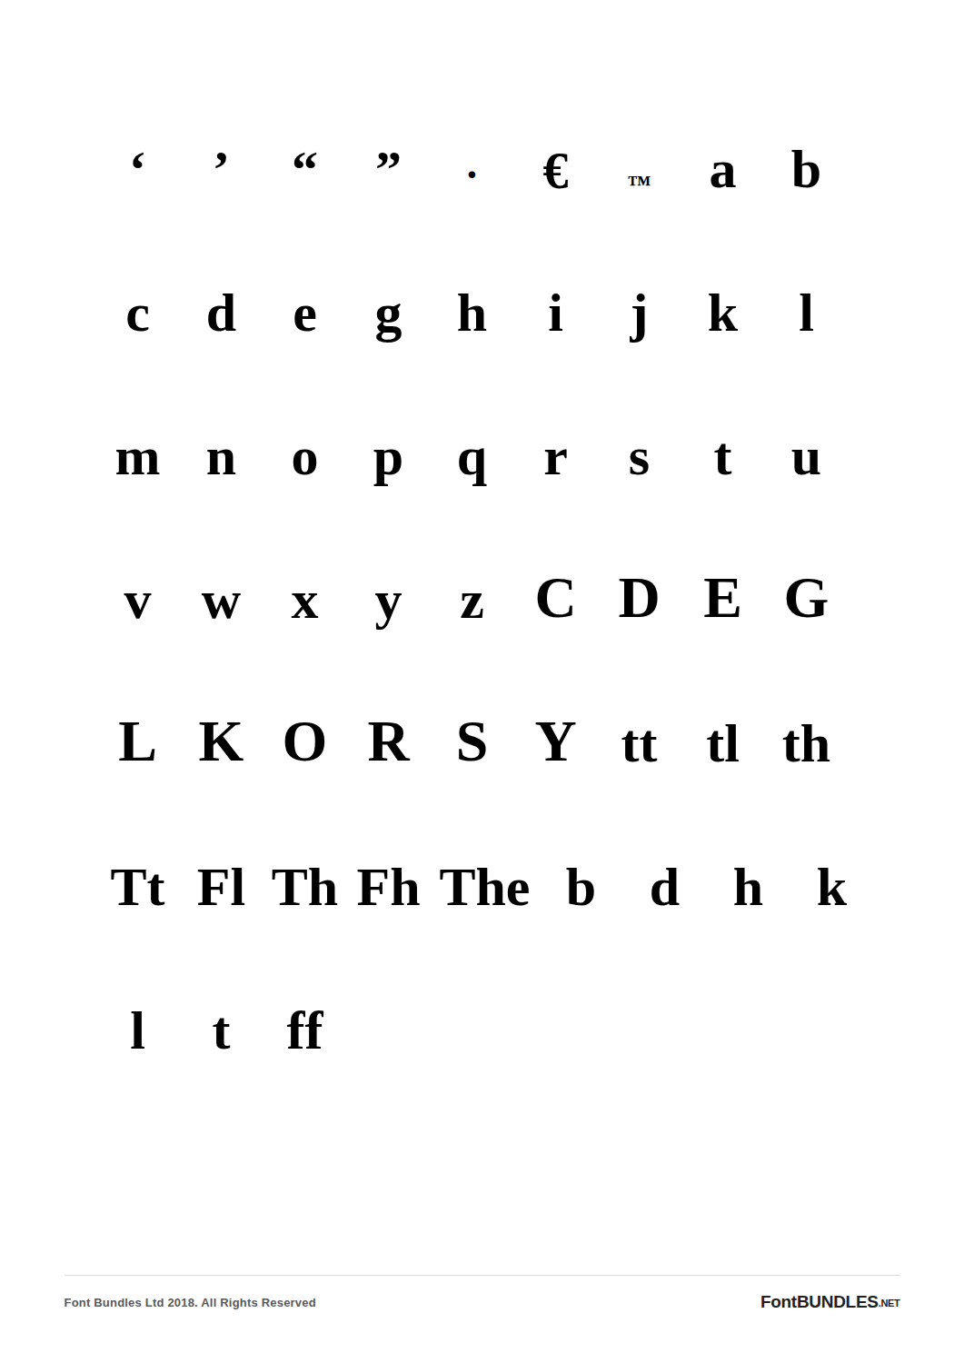‘
’
“
”
·
€
™
a
b
c
d
e
g
h
i
j
k
l
m
n
o
p
q
r
s
t
u
v
w
x
y
z
C
D
E
G
L
K
O
R
S
Y
tt
tl
th
Tt
Fl
Th
Fh
The
b
d
h
k
l
t
ff
Font Bundles Ltd 2018. All Rights Reserved
FontBUNDLES.NET